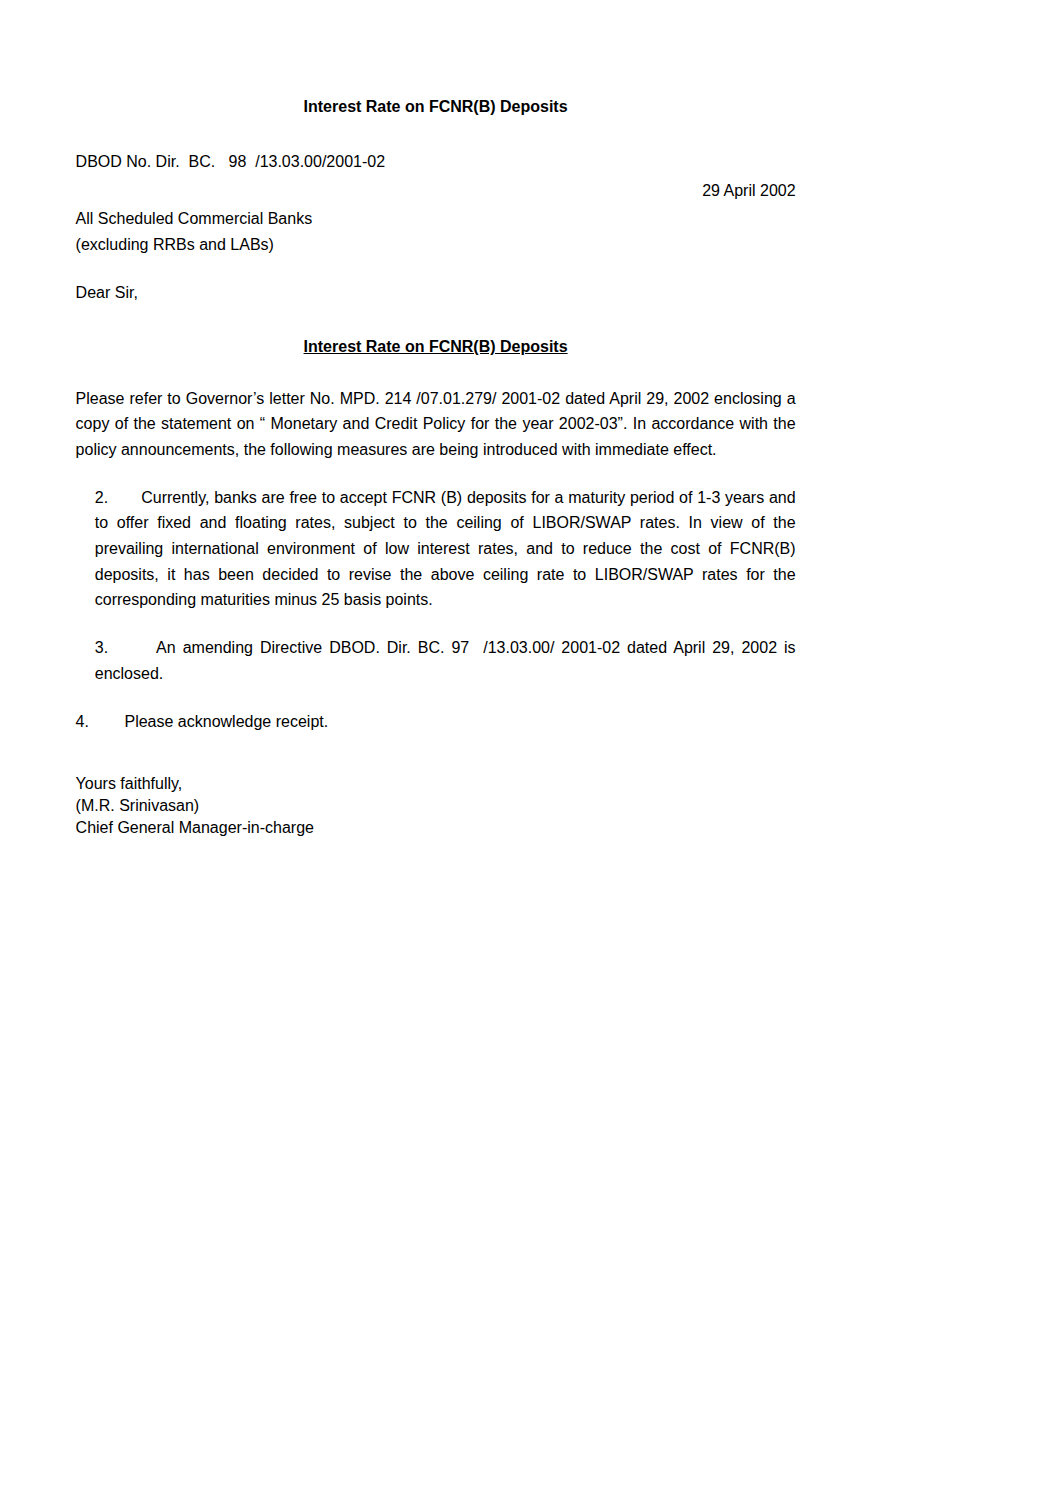Interest Rate on FCNR(B) Deposits
DBOD No. Dir. BC. 98 /13.03.00/2001-02
29 April 2002
All Scheduled Commercial Banks
(excluding RRBs and LABs)
Dear Sir,
Interest Rate on FCNR(B) Deposits
Please refer to Governor’s letter No. MPD. 214 /07.01.279/ 2001-02 dated April 29, 2002 enclosing a copy of the statement on “ Monetary and Credit Policy for the year 2002-03”. In accordance with the policy announcements, the following measures are being introduced with immediate effect.
2. Currently, banks are free to accept FCNR (B) deposits for a maturity period of 1-3 years and to offer fixed and floating rates, subject to the ceiling of LIBOR/SWAP rates. In view of the prevailing international environment of low interest rates, and to reduce the cost of FCNR(B) deposits, it has been decided to revise the above ceiling rate to LIBOR/SWAP rates for the corresponding maturities minus 25 basis points.
3. An amending Directive DBOD. Dir. BC. 97 /13.03.00/ 2001-02 dated April 29, 2002 is enclosed.
4. Please acknowledge receipt.
Yours faithfully,
(M.R. Srinivasan)
Chief General Manager-in-charge